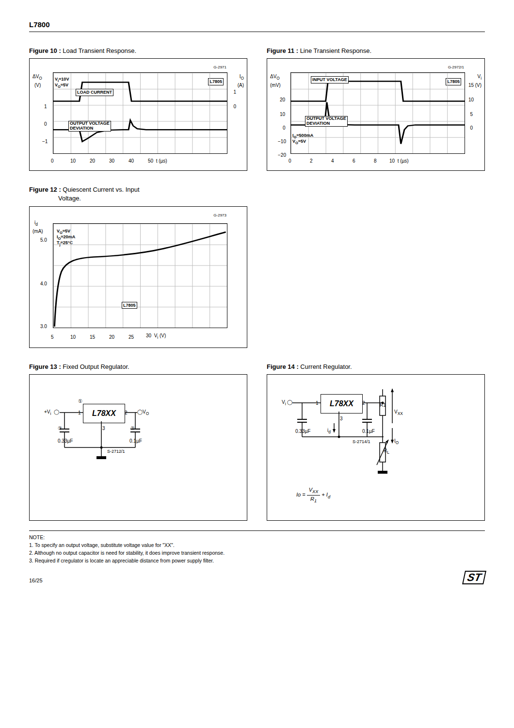L7800
Figure 10 : Load Transient Response.
G-2971
ΔVO
(V)
IO
(A)
Vi=10V
VO=5V
L7805
LOAD CURRENT
OUTPUT VOLTAGE
DEVIATION
1
0
−1
1
0
0
10
20
30
40
50 t (µs)
Figure 11 : Line Transient Response.
G-2972/1
ΔVO
(mV)
Vi
(V)
L7805
INPUT VOLTAGE
OUTPUT VOLTAGE
DEVIATION
IO=500mA
VO=5V
20
10
0
−10
−20
15
10
5
0
0
2
4
6
8
10 t (µs)
Figure 12 : Quiescent Current vs. InputVoltage.
G-2973
id
(mA)
VO=5V
IO=20mA
Tj=25°C
L7805
5.0
4.0
3.0
5
10
15
20
25
30 Vi (V)
Figure 13 : Fixed Output Regulator.
L78XX
①
1
2
3
+Vi ◯
◯VO
③
0.33µF
②
0.1µF
S-2712/1
Figure 14 : Current Regulator.
L78XX
1
2
3
Vi ◯
0.33µF
id
0.1µF
R1
VXX
IO
RL
S-2714/1
Io = VXX R1 + Id
NOTE:
1. To specify an output voltage, substitute voltage value for "XX".
2. Although no output capacitor is need for stability, it does improve transient response.
3. Required if cregulator is locate an appreciable distance from power supply filter.
16/25
ST